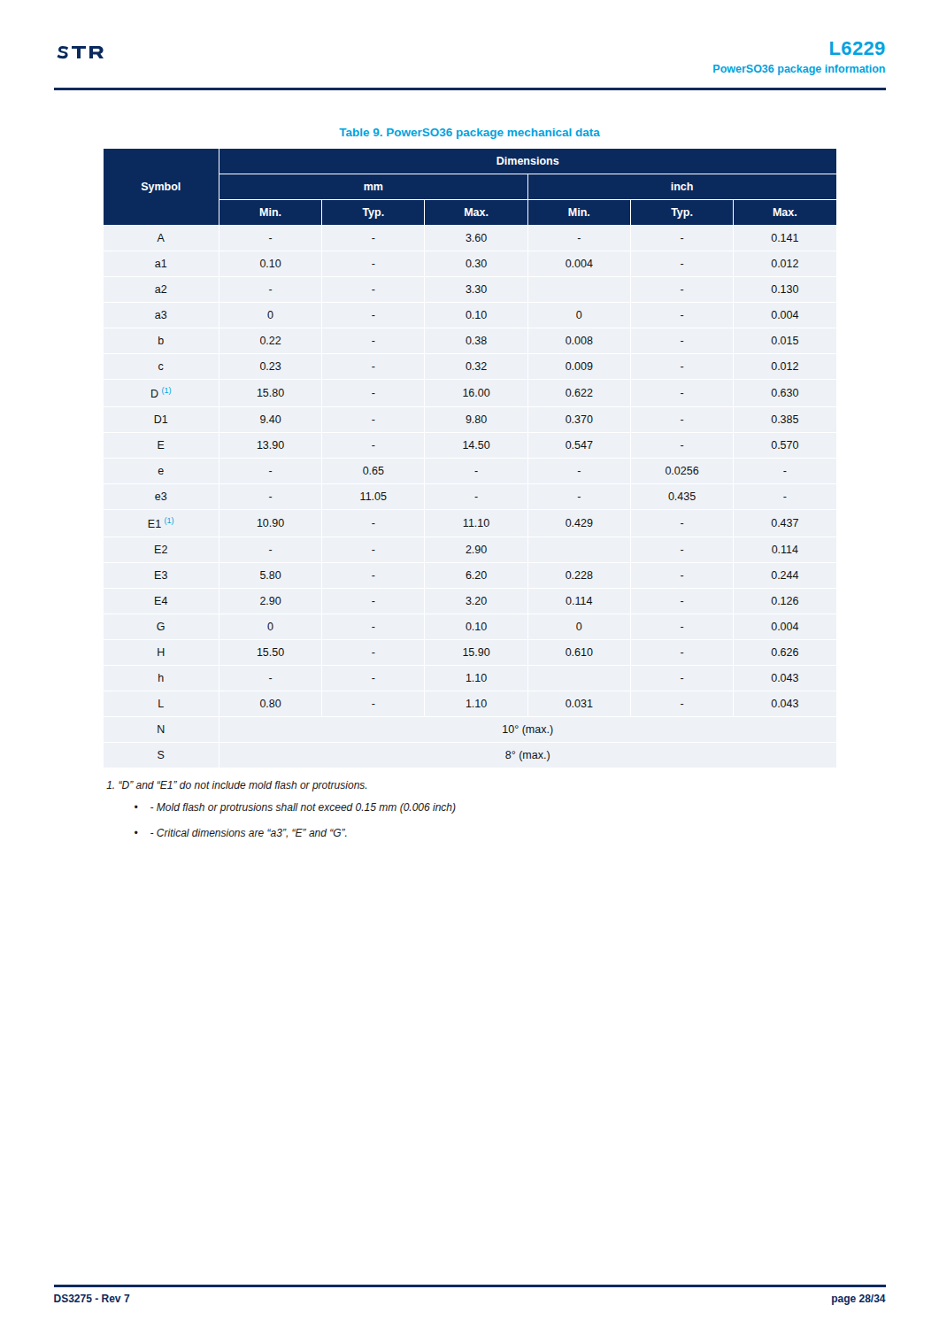L6229
PowerSO36 package information
Table 9. PowerSO36 package mechanical data
| Symbol | Dimensions |
| --- | --- |
| mm | inch |
| Min. | Typ. | Max. | Min. | Typ. | Max. |
| A | - | - | 3.60 | - | - | 0.141 |
| a1 | 0.10 | - | 0.30 | 0.004 | - | 0.012 |
| a2 | - | - | 3.30 | | - | 0.130 |
| a3 | 0 | - | 0.10 | 0 | - | 0.004 |
| b | 0.22 | - | 0.38 | 0.008 | - | 0.015 |
| c | 0.23 | - | 0.32 | 0.009 | - | 0.012 |
| D (1) | 15.80 | - | 16.00 | 0.622 | - | 0.630 |
| D1 | 9.40 | - | 9.80 | 0.370 | - | 0.385 |
| E | 13.90 | - | 14.50 | 0.547 | - | 0.570 |
| e | - | 0.65 | - | - | 0.0256 | - |
| e3 | - | 11.05 | - | - | 0.435 | - |
| E1 (1) | 10.90 | - | 11.10 | 0.429 | - | 0.437 |
| E2 | - | - | 2.90 | | - | 0.114 |
| E3 | 5.80 | - | 6.20 | 0.228 | - | 0.244 |
| E4 | 2.90 | - | 3.20 | 0.114 | - | 0.126 |
| G | 0 | - | 0.10 | 0 | - | 0.004 |
| H | 15.50 | - | 15.90 | 0.610 | - | 0.626 |
| h | - | - | 1.10 | | - | 0.043 |
| L | 0.80 | - | 1.10 | 0.031 | - | 0.043 |
| N | 10° (max.) |
| S | 8° (max.) |
“D” and “E1” do not include mold flash or protrusions.
- Mold flash or protrusions shall not exceed 0.15 mm (0.006 inch)
- Critical dimensions are “a3”, “E” and “G”.
DS3275 - Rev 7
page 28/34